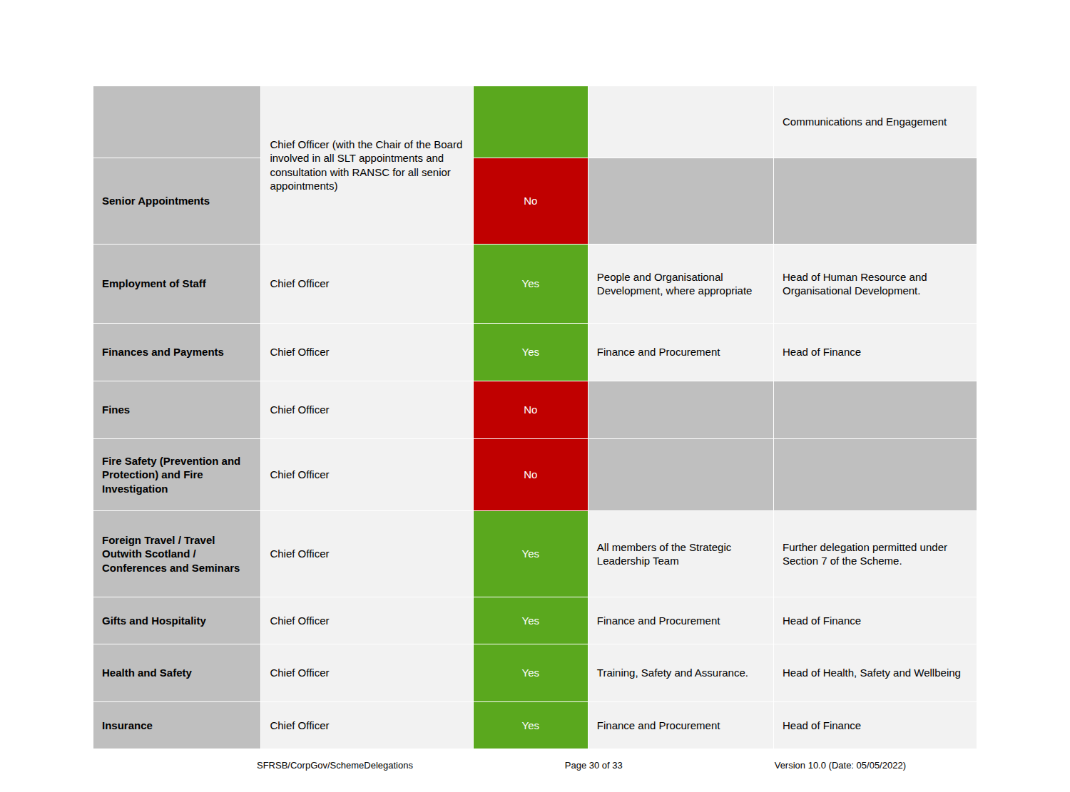| | Chief Officer (with the Chair of the Board involved in all SLT appointments and consultation with RANSC for all senior appointments) | | | Communications and Engagement |
| Senior Appointments | No | | |
| Employment of Staff | Chief Officer | Yes | People and Organisational Development, where appropriate | Head of Human Resource and Organisational Development. |
| Finances and Payments | Chief Officer | Yes | Finance and Procurement | Head of Finance |
| Fines | Chief Officer | No | | |
| Fire Safety (Prevention and Protection) and Fire Investigation | Chief Officer | No | | |
| Foreign Travel / Travel Outwith Scotland / Conferences and Seminars | Chief Officer | Yes | All members of the Strategic Leadership Team | Further delegation permitted under Section 7 of the Scheme. |
| Gifts and Hospitality | Chief Officer | Yes | Finance and Procurement | Head of Finance |
| Health and Safety | Chief Officer | Yes | Training, Safety and Assurance. | Head of Health, Safety and Wellbeing |
| Insurance | Chief Officer | Yes | Finance and Procurement | Head of Finance |
SFRSB/CorpGov/SchemeDelegations Page 30 of 33 Version 10.0 (Date: 05/05/2022)